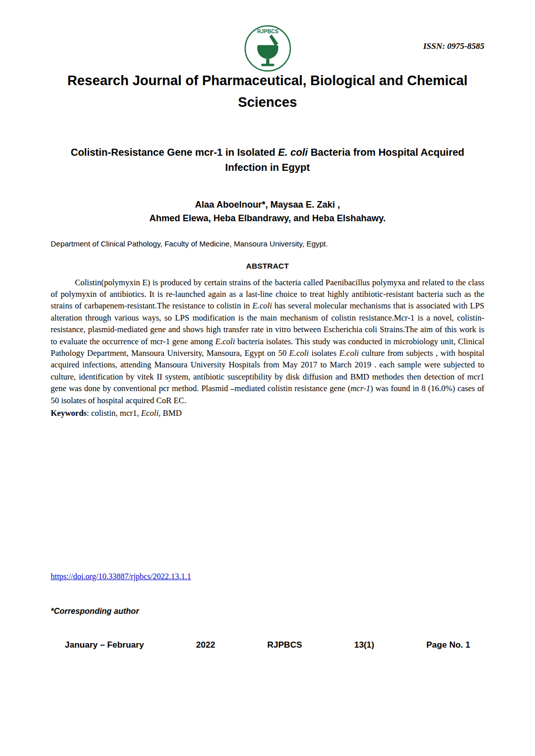RJPBCS
ISSN: 0975-8585
Research Journal of Pharmaceutical, Biological and Chemical Sciences
Colistin-Resistance Gene mcr-1 in Isolated E. coli Bacteria from Hospital Acquired Infection in Egypt
Alaa Aboelnour*, Maysaa E. Zaki ,
Ahmed Elewa, Heba Elbandrawy, and Heba Elshahawy.
Department of Clinical Pathology, Faculty of Medicine, Mansoura University, Egypt.
ABSTRACT
Colistin(polymyxin E) is produced by certain strains of the bacteria called Paenibacillus polymyxa and related to the class of polymyxin of antibiotics. It is re-launched again as a last-line choice to treat highly antibiotic-resistant bacteria such as the strains of carbapenem-resistant.The resistance to colistin in E.coli has several molecular mechanisms that is associated with LPS alteration through various ways, so LPS modification is the main mechanism of colistin resistance.Mcr-1 is a novel, colistin-resistance, plasmid-mediated gene and shows high transfer rate in vitro between Escherichia coli Strains.The aim of this work is to evaluate the occurrence of mcr-1 gene among E.coli bacteria isolates. This study was conducted in microbiology unit, Clinical Pathology Department, Mansoura University, Mansoura, Egypt on 50 E.coli isolates E.coli culture from subjects , with hospital acquired infections, attending Mansoura University Hospitals from May 2017 to March 2019 . each sample were subjected to culture, identification by vitek II system, antibiotic susceptibility by disk diffusion and BMD methodes then detection of mcr1 gene was done by conventional pcr method. Plasmid –mediated colistin resistance gene (mcr-1) was found in 8 (16.0%) cases of 50 isolates of hospital acquired CoR EC.
Keywords: colistin, mcr1, Ecoli, BMD
https://doi.org/10.33887/rjpbcs/2022.13.1.1
*Corresponding author
January – February 2022 RJPBCS 13(1) Page No. 1